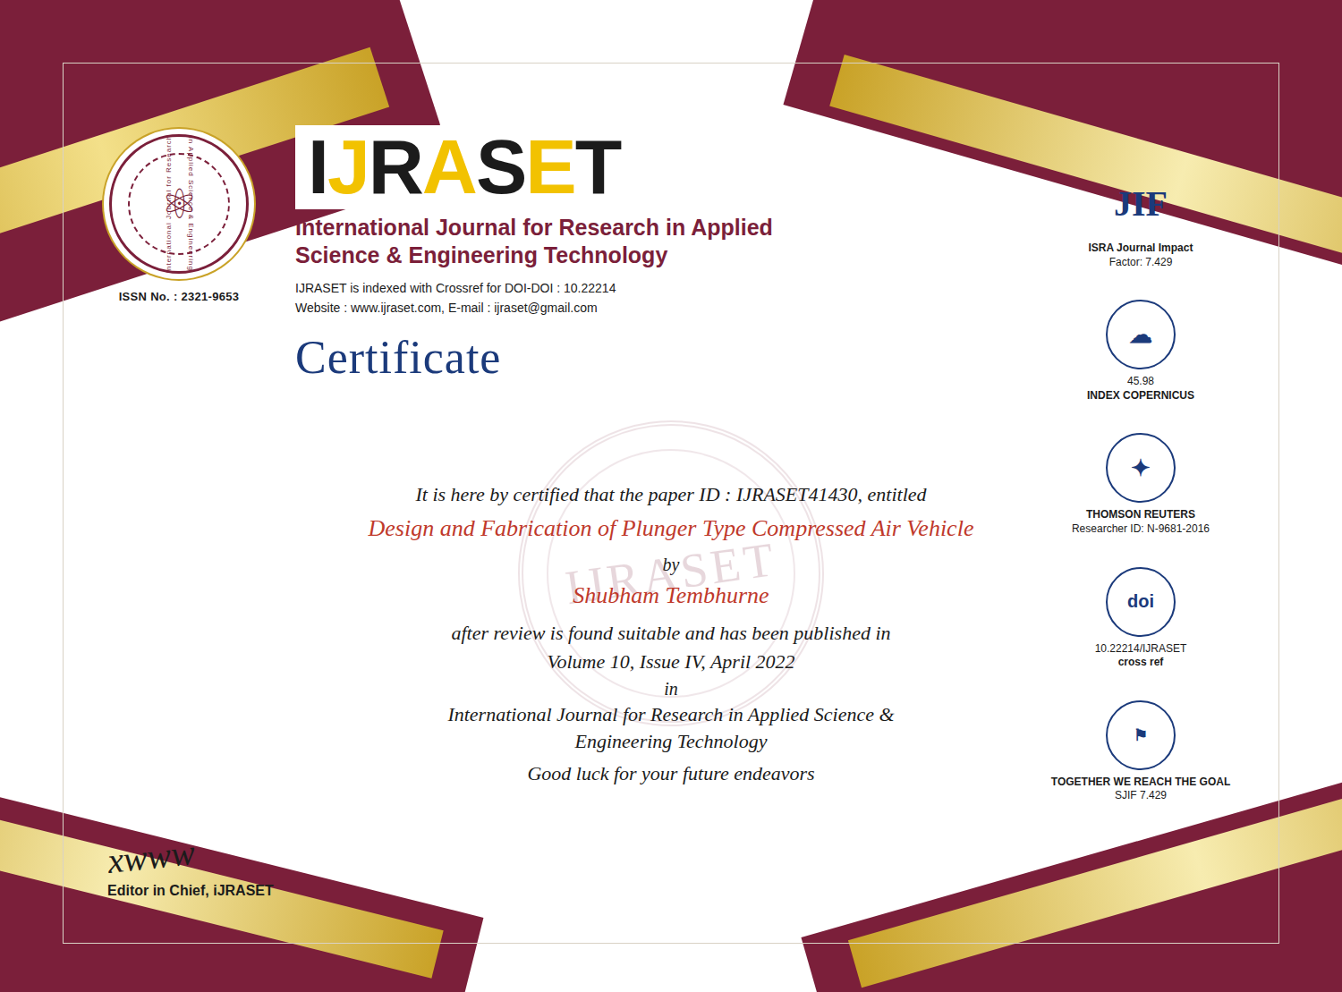⚛
International Journal for Research
in Applied Science & Engineering
ISSN No. : 2321-9653
IJRASET
International Journal for Research in Applied
Science & Engineering Technology
IJRASET is indexed with Crossref for DOI-DOI : 10.22214
Website : www.ijraset.com, E-mail : ijraset@gmail.com
Certificate
JIF
ISRA Journal Impact Factor: 7.429
☁
45.98INDEX COPERNICUS
✦
THOMSON REUTERSResearcher ID: N-9681-2016
doi
10.22214/IJRASETcross ref
⚑
TOGETHER WE REACH THE GOALSJIF 7.429
It is here by certified that the paper ID : IJRASET41430, entitled
Design and Fabrication of Plunger Type Compressed Air Vehicle
by
Shubham Tembhurne
after review is found suitable and has been published in
Volume 10, Issue IV, April 2022
in
International Journal for Research in Applied Science &
Engineering Technology
Good luck for your future endeavors
xwww
Editor in Chief, iJRASET